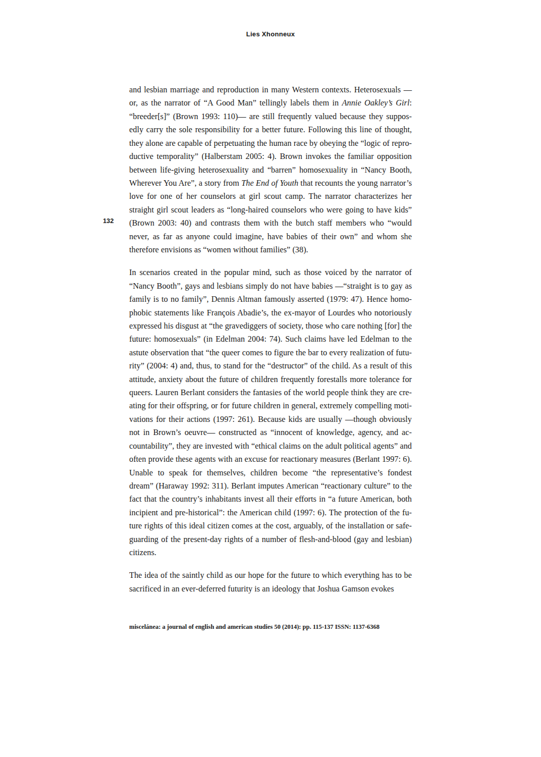Lies Xhonneux
132
and lesbian marriage and reproduction in many Western contexts. Heterosexuals —or, as the narrator of “A Good Man” tellingly labels them in Annie Oakley’s Girl: “breeder[s]” (Brown 1993: 110)— are still frequently valued because they supposedly carry the sole responsibility for a better future. Following this line of thought, they alone are capable of perpetuating the human race by obeying the “logic of reproductive temporality” (Halberstam 2005: 4). Brown invokes the familiar opposition between life-giving heterosexuality and “barren” homosexuality in “Nancy Booth, Wherever You Are”, a story from The End of Youth that recounts the young narrator’s love for one of her counselors at girl scout camp. The narrator characterizes her straight girl scout leaders as “long-haired counselors who were going to have kids” (Brown 2003: 40) and contrasts them with the butch staff members who “would never, as far as anyone could imagine, have babies of their own” and whom she therefore envisions as “women without families” (38).
In scenarios created in the popular mind, such as those voiced by the narrator of “Nancy Booth”, gays and lesbians simply do not have babies —“straight is to gay as family is to no family”, Dennis Altman famously asserted (1979: 47). Hence homophobic statements like François Abadie’s, the ex-mayor of Lourdes who notoriously expressed his disgust at “the gravediggers of society, those who care nothing [for] the future: homosexuals” (in Edelman 2004: 74). Such claims have led Edelman to the astute observation that “the queer comes to figure the bar to every realization of futurity” (2004: 4) and, thus, to stand for the “destructor” of the child. As a result of this attitude, anxiety about the future of children frequently forestalls more tolerance for queers. Lauren Berlant considers the fantasies of the world people think they are creating for their offspring, or for future children in general, extremely compelling motivations for their actions (1997: 261). Because kids are usually —though obviously not in Brown’s oeuvre— constructed as “innocent of knowledge, agency, and accountability”, they are invested with “ethical claims on the adult political agents” and often provide these agents with an excuse for reactionary measures (Berlant 1997: 6). Unable to speak for themselves, children become “the representative’s fondest dream” (Haraway 1992: 311). Berlant imputes American “reactionary culture” to the fact that the country’s inhabitants invest all their efforts in “a future American, both incipient and pre-historical”: the American child (1997: 6). The protection of the future rights of this ideal citizen comes at the cost, arguably, of the installation or safeguarding of the present-day rights of a number of flesh-and-blood (gay and lesbian) citizens.
The idea of the saintly child as our hope for the future to which everything has to be sacrificed in an ever-deferred futurity is an ideology that Joshua Gamson evokes
miscelánea: a journal of english and american studies 50 (2014): pp. 115-137 ISSN: 1137-6368